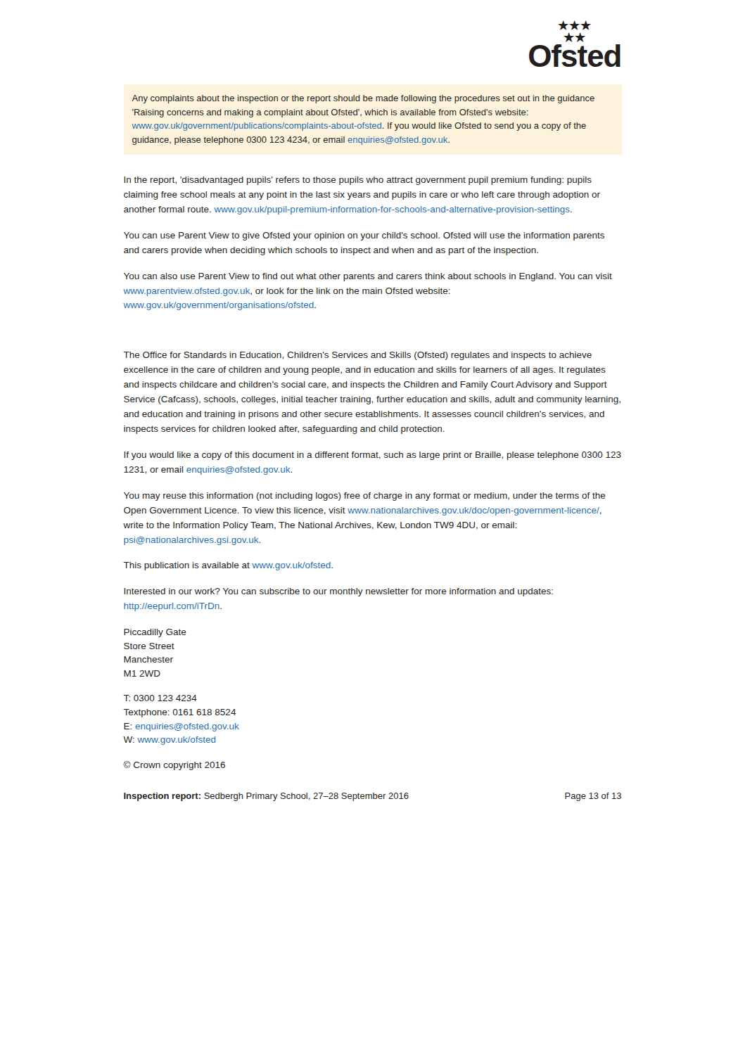★★★
★★
Ofsted
Any complaints about the inspection or the report should be made following the procedures set out in the guidance 'Raising concerns and making a complaint about Ofsted', which is available from Ofsted's website: www.gov.uk/government/publications/complaints-about-ofsted. If you would like Ofsted to send you a copy of the guidance, please telephone 0300 123 4234, or email enquiries@ofsted.gov.uk.
In the report, 'disadvantaged pupils' refers to those pupils who attract government pupil premium funding: pupils claiming free school meals at any point in the last six years and pupils in care or who left care through adoption or another formal route. www.gov.uk/pupil-premium-information-for-schools-and-alternative-provision-settings.
You can use Parent View to give Ofsted your opinion on your child's school. Ofsted will use the information parents and carers provide when deciding which schools to inspect and when and as part of the inspection.
You can also use Parent View to find out what other parents and carers think about schools in England. You can visit www.parentview.ofsted.gov.uk, or look for the link on the main Ofsted website: www.gov.uk/government/organisations/ofsted.
The Office for Standards in Education, Children's Services and Skills (Ofsted) regulates and inspects to achieve excellence in the care of children and young people, and in education and skills for learners of all ages. It regulates and inspects childcare and children's social care, and inspects the Children and Family Court Advisory and Support Service (Cafcass), schools, colleges, initial teacher training, further education and skills, adult and community learning, and education and training in prisons and other secure establishments. It assesses council children's services, and inspects services for children looked after, safeguarding and child protection.
If you would like a copy of this document in a different format, such as large print or Braille, please telephone 0300 123 1231, or email enquiries@ofsted.gov.uk.
You may reuse this information (not including logos) free of charge in any format or medium, under the terms of the Open Government Licence. To view this licence, visit www.nationalarchives.gov.uk/doc/open-government-licence/, write to the Information Policy Team, The National Archives, Kew, London TW9 4DU, or email: psi@nationalarchives.gsi.gov.uk.
This publication is available at www.gov.uk/ofsted.
Interested in our work? You can subscribe to our monthly newsletter for more information and updates: http://eepurl.com/iTrDn.
Piccadilly Gate
Store Street
Manchester
M1 2WD
T: 0300 123 4234
Textphone: 0161 618 8524
E: enquiries@ofsted.gov.uk
W: www.gov.uk/ofsted
© Crown copyright 2016
Inspection report: Sedbergh Primary School, 27–28 September 2016
Page 13 of 13